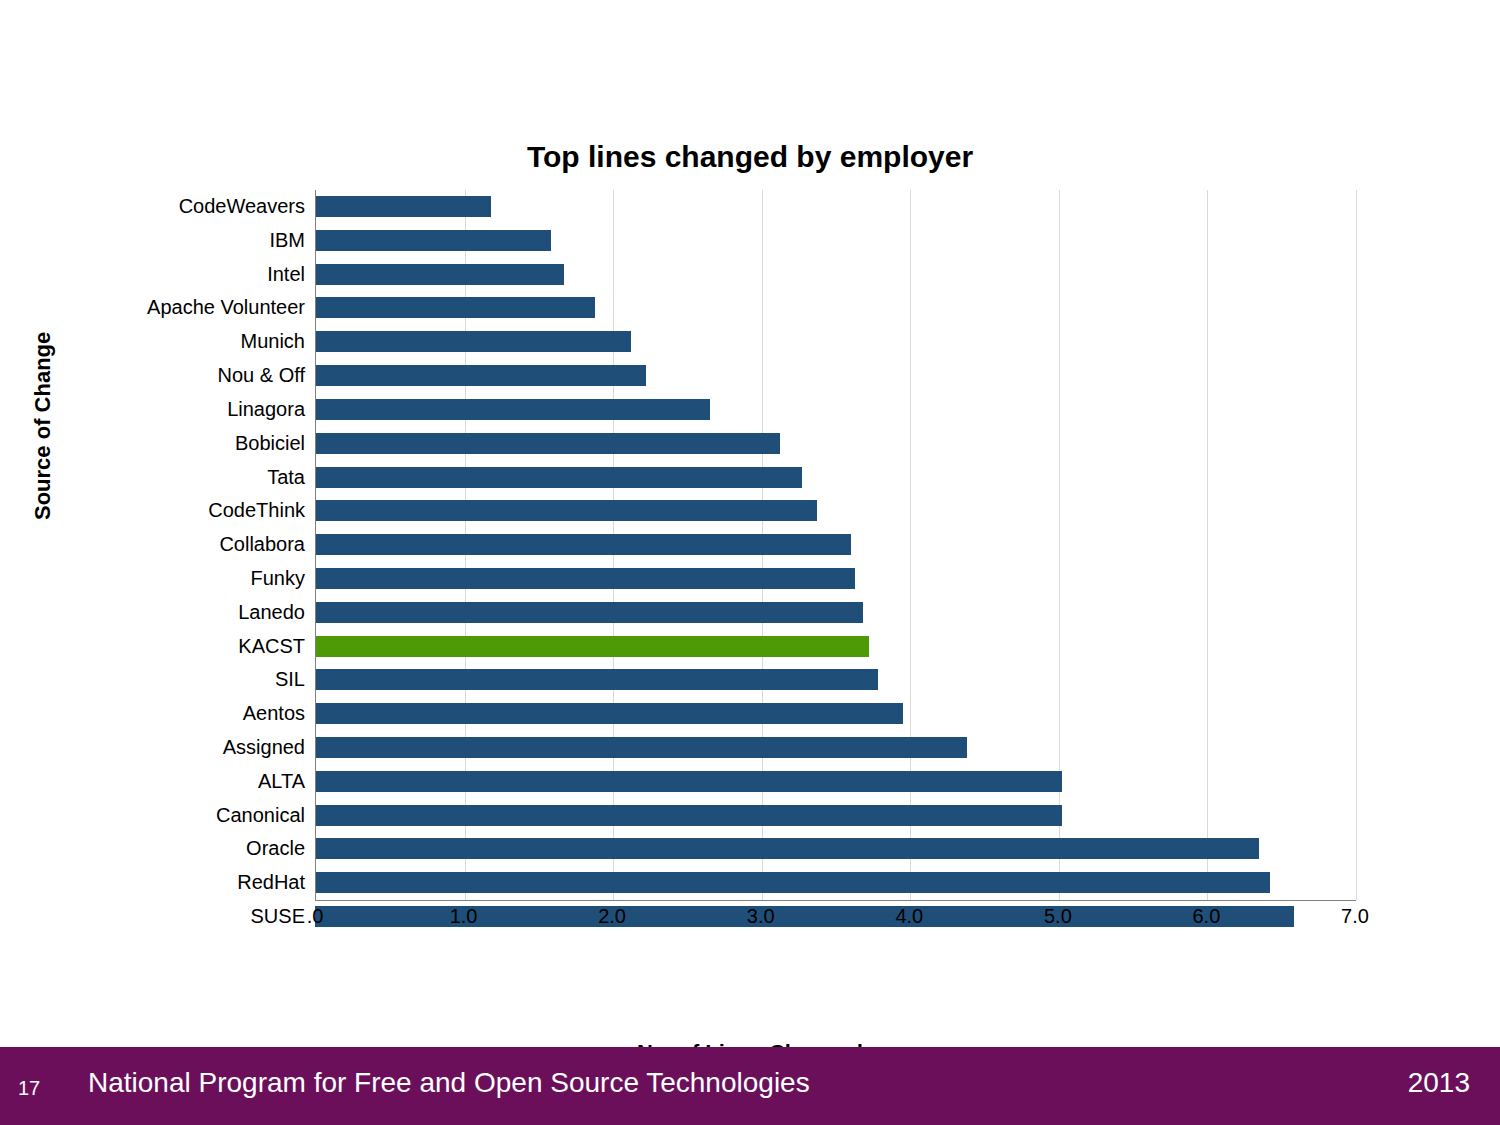Top lines changed by employer
Source of Change
No. of Lines Changed
CodeWeavers
IBM
Intel
Apache Volunteer
Munich
Nou & Off
Linagora
Bobiciel
Tata
CodeThink
Collabora
Funky
Lanedo
KACST
SIL
Aentos
Assigned
ALTA
Canonical
Oracle
RedHat
SUSE
.0
1.0
2.0
3.0
4.0
5.0
6.0
7.0
17
National Program for Free and Open Source Technologies
2013